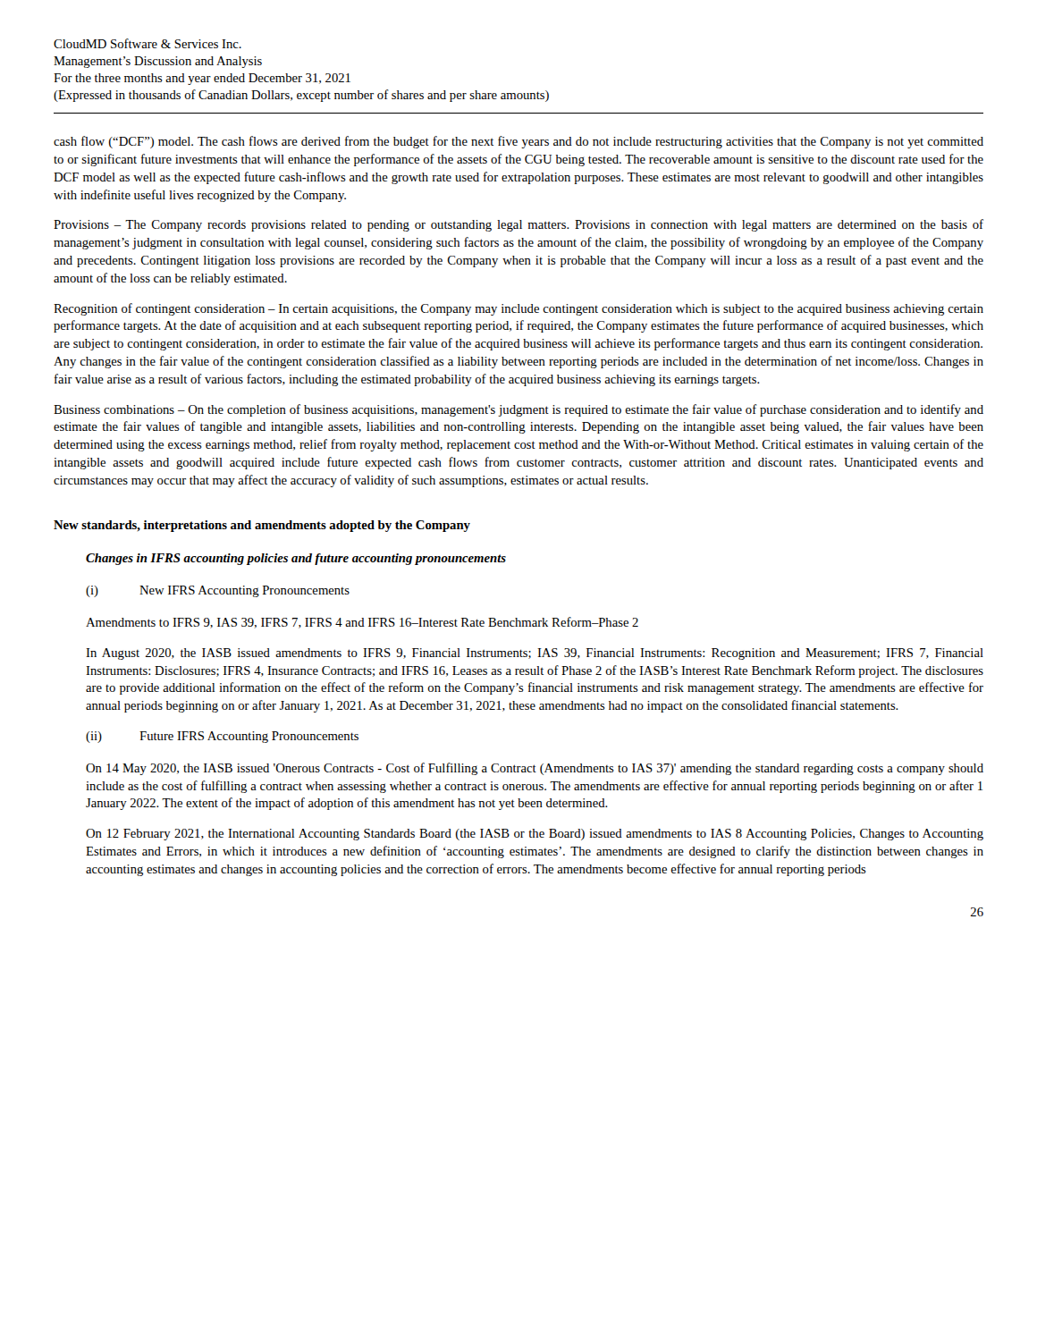CloudMD Software & Services Inc.
Management’s Discussion and Analysis
For the three months and year ended December 31, 2021
(Expressed in thousands of Canadian Dollars, except number of shares and per share amounts)
cash flow (“DCF”) model. The cash flows are derived from the budget for the next five years and do not include restructuring activities that the Company is not yet committed to or significant future investments that will enhance the performance of the assets of the CGU being tested. The recoverable amount is sensitive to the discount rate used for the DCF model as well as the expected future cash-inflows and the growth rate used for extrapolation purposes. These estimates are most relevant to goodwill and other intangibles with indefinite useful lives recognized by the Company.
Provisions – The Company records provisions related to pending or outstanding legal matters. Provisions in connection with legal matters are determined on the basis of management’s judgment in consultation with legal counsel, considering such factors as the amount of the claim, the possibility of wrongdoing by an employee of the Company and precedents. Contingent litigation loss provisions are recorded by the Company when it is probable that the Company will incur a loss as a result of a past event and the amount of the loss can be reliably estimated.
Recognition of contingent consideration – In certain acquisitions, the Company may include contingent consideration which is subject to the acquired business achieving certain performance targets. At the date of acquisition and at each subsequent reporting period, if required, the Company estimates the future performance of acquired businesses, which are subject to contingent consideration, in order to estimate the fair value of the acquired business will achieve its performance targets and thus earn its contingent consideration. Any changes in the fair value of the contingent consideration classified as a liability between reporting periods are included in the determination of net income/loss. Changes in fair value arise as a result of various factors, including the estimated probability of the acquired business achieving its earnings targets.
Business combinations – On the completion of business acquisitions, management's judgment is required to estimate the fair value of purchase consideration and to identify and estimate the fair values of tangible and intangible assets, liabilities and non-controlling interests. Depending on the intangible asset being valued, the fair values have been determined using the excess earnings method, relief from royalty method, replacement cost method and the With-or-Without Method. Critical estimates in valuing certain of the intangible assets and goodwill acquired include future expected cash flows from customer contracts, customer attrition and discount rates. Unanticipated events and circumstances may occur that may affect the accuracy of validity of such assumptions, estimates or actual results.
New standards, interpretations and amendments adopted by the Company
Changes in IFRS accounting policies and future accounting pronouncements
(i) New IFRS Accounting Pronouncements
Amendments to IFRS 9, IAS 39, IFRS 7, IFRS 4 and IFRS 16–Interest Rate Benchmark Reform–Phase 2
In August 2020, the IASB issued amendments to IFRS 9, Financial Instruments; IAS 39, Financial Instruments: Recognition and Measurement; IFRS 7, Financial Instruments: Disclosures; IFRS 4, Insurance Contracts; and IFRS 16, Leases as a result of Phase 2 of the IASB’s Interest Rate Benchmark Reform project. The disclosures are to provide additional information on the effect of the reform on the Company’s financial instruments and risk management strategy. The amendments are effective for annual periods beginning on or after January 1, 2021. As at December 31, 2021, these amendments had no impact on the consolidated financial statements.
(ii) Future IFRS Accounting Pronouncements
On 14 May 2020, the IASB issued 'Onerous Contracts - Cost of Fulfilling a Contract (Amendments to IAS 37)' amending the standard regarding costs a company should include as the cost of fulfilling a contract when assessing whether a contract is onerous. The amendments are effective for annual reporting periods beginning on or after 1 January 2022. The extent of the impact of adoption of this amendment has not yet been determined.
On 12 February 2021, the International Accounting Standards Board (the IASB or the Board) issued amendments to IAS 8 Accounting Policies, Changes to Accounting Estimates and Errors, in which it introduces a new definition of ‘accounting estimates’. The amendments are designed to clarify the distinction between changes in accounting estimates and changes in accounting policies and the correction of errors. The amendments become effective for annual reporting periods
26